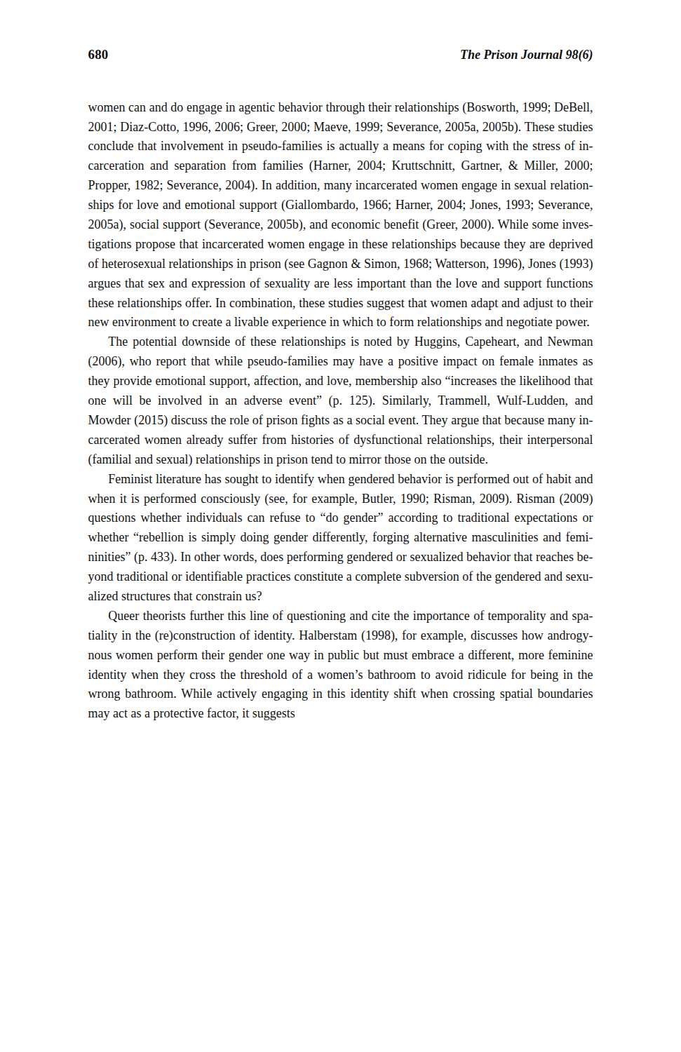680 The Prison Journal 98(6)
women can and do engage in agentic behavior through their relationships (Bosworth, 1999; DeBell, 2001; Diaz-Cotto, 1996, 2006; Greer, 2000; Maeve, 1999; Severance, 2005a, 2005b). These studies conclude that involvement in pseudo-families is actually a means for coping with the stress of incarceration and separation from families (Harner, 2004; Kruttschnitt, Gartner, & Miller, 2000; Propper, 1982; Severance, 2004). In addition, many incarcerated women engage in sexual relationships for love and emotional support (Giallombardo, 1966; Harner, 2004; Jones, 1993; Severance, 2005a), social support (Severance, 2005b), and economic benefit (Greer, 2000). While some investigations propose that incarcerated women engage in these relationships because they are deprived of heterosexual relationships in prison (see Gagnon & Simon, 1968; Watterson, 1996), Jones (1993) argues that sex and expression of sexuality are less important than the love and support functions these relationships offer. In combination, these studies suggest that women adapt and adjust to their new environment to create a livable experience in which to form relationships and negotiate power.
The potential downside of these relationships is noted by Huggins, Capeheart, and Newman (2006), who report that while pseudo-families may have a positive impact on female inmates as they provide emotional support, affection, and love, membership also “increases the likelihood that one will be involved in an adverse event” (p. 125). Similarly, Trammell, Wulf-Ludden, and Mowder (2015) discuss the role of prison fights as a social event. They argue that because many incarcerated women already suffer from histories of dysfunctional relationships, their interpersonal (familial and sexual) relationships in prison tend to mirror those on the outside.
Feminist literature has sought to identify when gendered behavior is performed out of habit and when it is performed consciously (see, for example, Butler, 1990; Risman, 2009). Risman (2009) questions whether individuals can refuse to “do gender” according to traditional expectations or whether “rebellion is simply doing gender differently, forging alternative masculinities and femininities” (p. 433). In other words, does performing gendered or sexualized behavior that reaches beyond traditional or identifiable practices constitute a complete subversion of the gendered and sexualized structures that constrain us?
Queer theorists further this line of questioning and cite the importance of temporality and spatiality in the (re)construction of identity. Halberstam (1998), for example, discusses how androgynous women perform their gender one way in public but must embrace a different, more feminine identity when they cross the threshold of a women’s bathroom to avoid ridicule for being in the wrong bathroom. While actively engaging in this identity shift when crossing spatial boundaries may act as a protective factor, it suggests